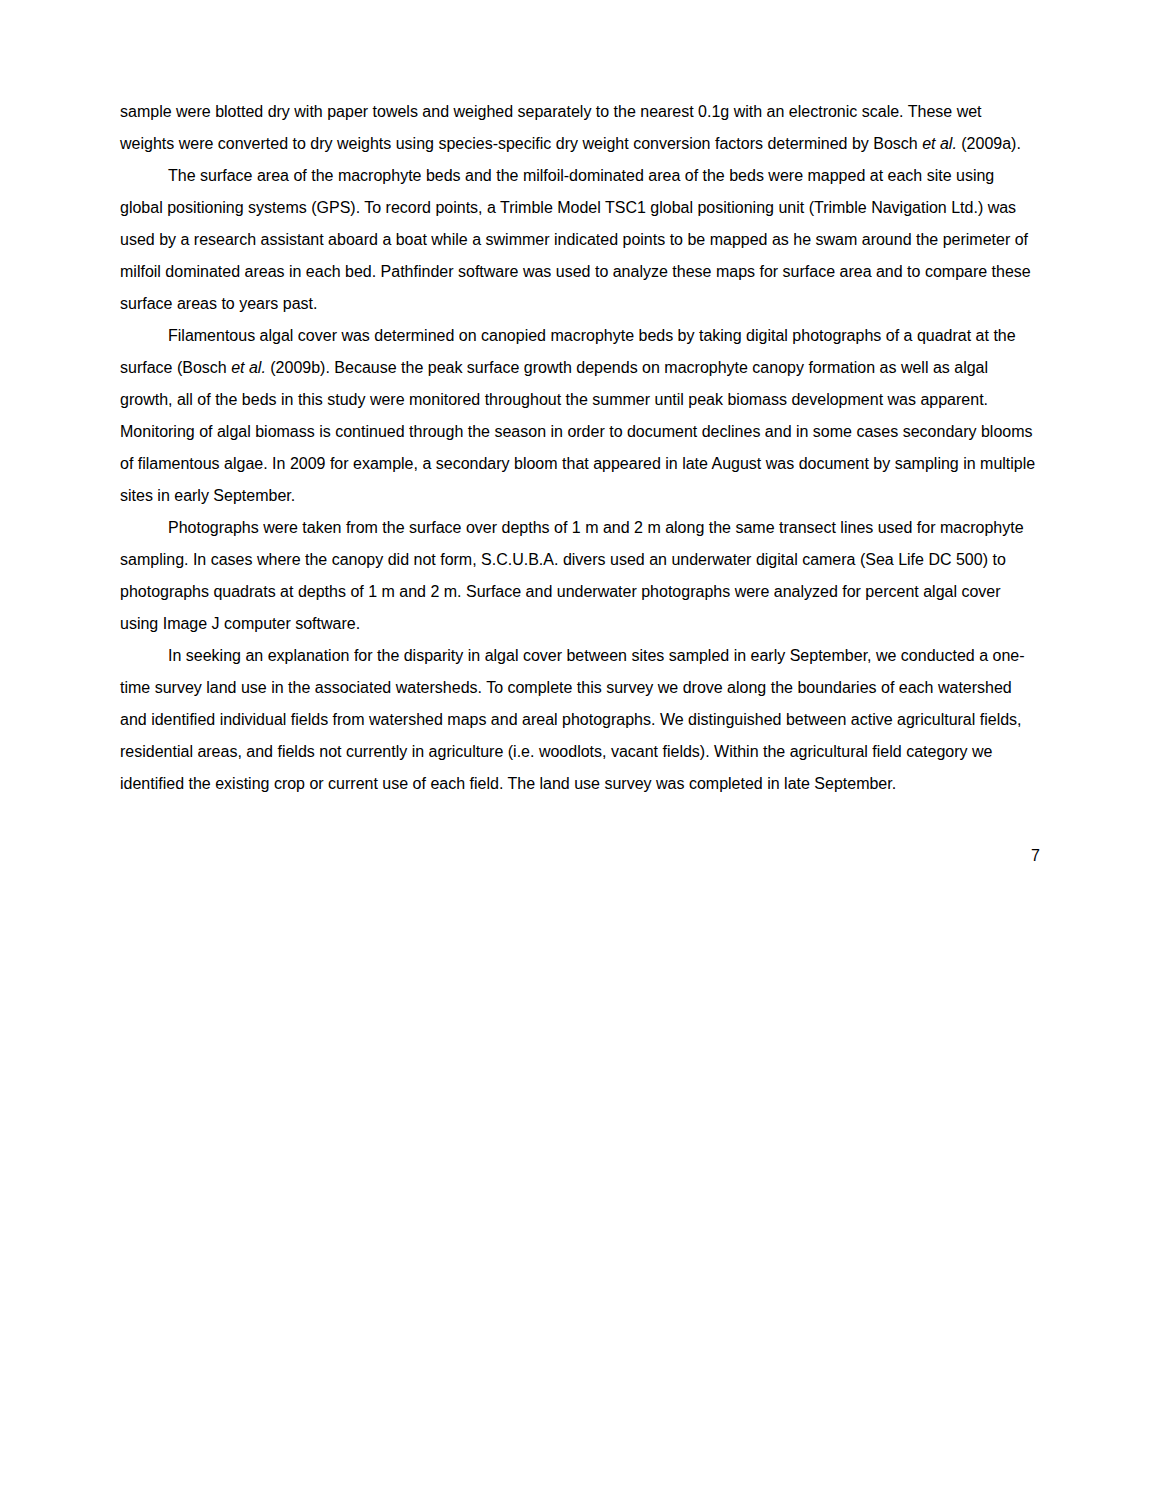sample were blotted dry with paper towels and weighed separately to the nearest 0.1g with an electronic scale. These wet weights were converted to dry weights using species-specific dry weight conversion factors determined by Bosch et al. (2009a).
The surface area of the macrophyte beds and the milfoil-dominated area of the beds were mapped at each site using global positioning systems (GPS). To record points, a Trimble Model TSC1 global positioning unit (Trimble Navigation Ltd.) was used by a research assistant aboard a boat while a swimmer indicated points to be mapped as he swam around the perimeter of milfoil dominated areas in each bed. Pathfinder software was used to analyze these maps for surface area and to compare these surface areas to years past.
Filamentous algal cover was determined on canopied macrophyte beds by taking digital photographs of a quadrat at the surface (Bosch et al. (2009b). Because the peak surface growth depends on macrophyte canopy formation as well as algal growth, all of the beds in this study were monitored throughout the summer until peak biomass development was apparent. Monitoring of algal biomass is continued through the season in order to document declines and in some cases secondary blooms of filamentous algae. In 2009 for example, a secondary bloom that appeared in late August was document by sampling in multiple sites in early September.
Photographs were taken from the surface over depths of 1 m and 2 m along the same transect lines used for macrophyte sampling. In cases where the canopy did not form, S.C.U.B.A. divers used an underwater digital camera (Sea Life DC 500) to photographs quadrats at depths of 1 m and 2 m. Surface and underwater photographs were analyzed for percent algal cover using Image J computer software.
In seeking an explanation for the disparity in algal cover between sites sampled in early September, we conducted a one-time survey land use in the associated watersheds. To complete this survey we drove along the boundaries of each watershed and identified individual fields from watershed maps and areal photographs. We distinguished between active agricultural fields, residential areas, and fields not currently in agriculture (i.e. woodlots, vacant fields). Within the agricultural field category we identified the existing crop or current use of each field. The land use survey was completed in late September.
7